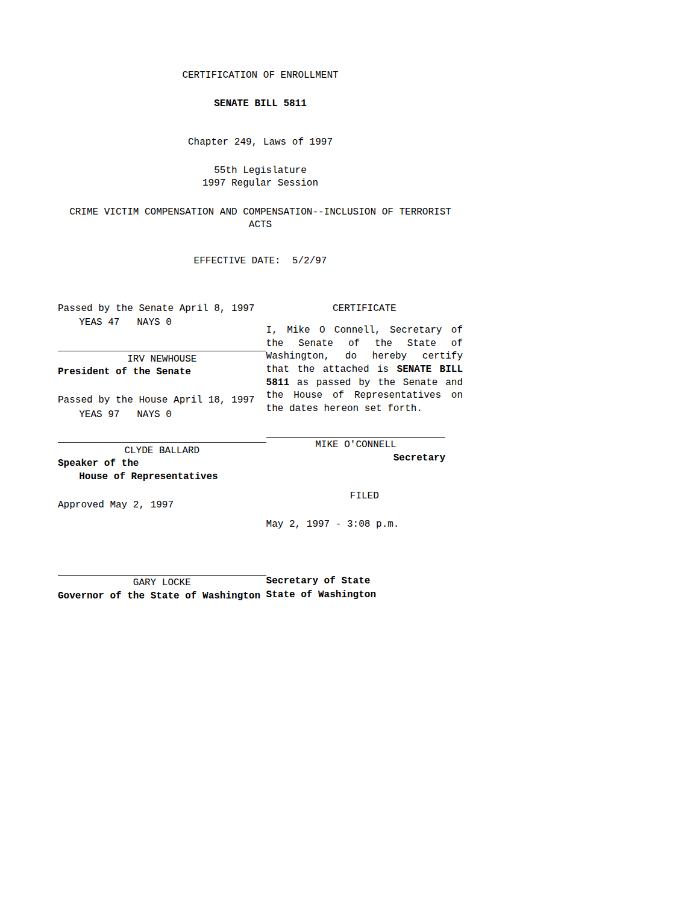CERTIFICATION OF ENROLLMENT
SENATE BILL 5811
Chapter 249, Laws of 1997
55th Legislature
1997 Regular Session
CRIME VICTIM COMPENSATION AND COMPENSATION--INCLUSION OF TERRORIST
ACTS
EFFECTIVE DATE: 5/2/97
| Passed by the Senate April 8, 1997 YEAS 47 NAYS 0 IRV NEWHOUSE President of the Senate Passed by the House April 18, 1997 YEAS 97 NAYS 0 CLYDE BALLARD Speaker of the House of Representatives Approved May 2, 1997 | CERTIFICATE I, Mike O Connell, Secretary of the Senate of the State of Washington, do hereby certify that the attached is SENATE BILL 5811 as passed by the Senate and the House of Representatives on the dates hereon set forth. MIKE O'CONNELL Secretary FILED May 2, 1997 - 3:08 p.m. |
| GARY LOCKE Governor of the State of Washington | Secretary of State State of Washington |